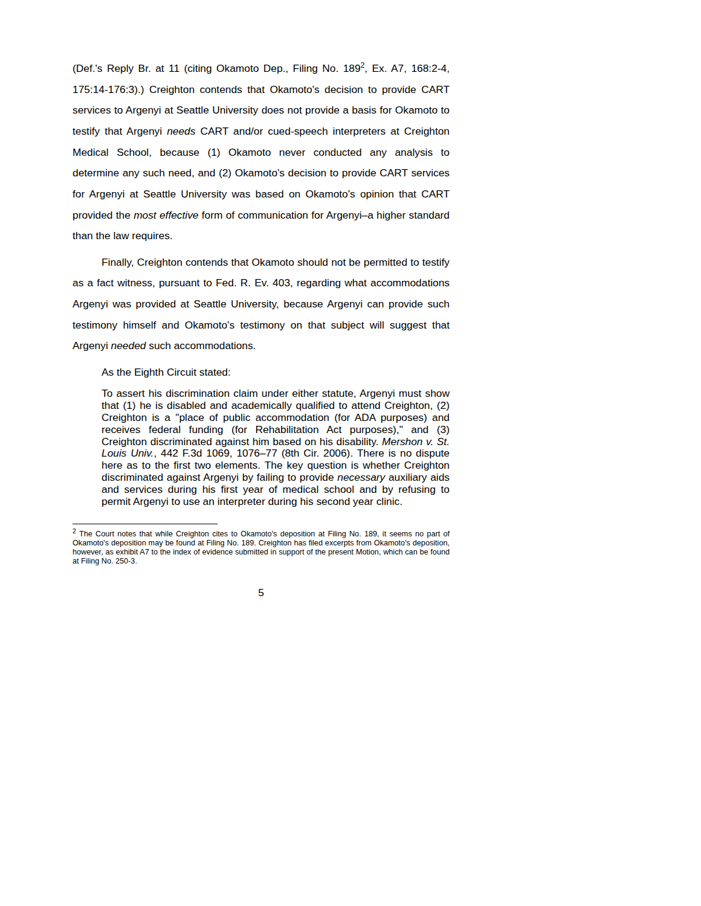(Def.'s Reply Br. at 11 (citing Okamoto Dep., Filing No. 1892, Ex. A7, 168:2-4, 175:14-176:3).) Creighton contends that Okamoto's decision to provide CART services to Argenyi at Seattle University does not provide a basis for Okamoto to testify that Argenyi needs CART and/or cued-speech interpreters at Creighton Medical School, because (1) Okamoto never conducted any analysis to determine any such need, and (2) Okamoto's decision to provide CART services for Argenyi at Seattle University was based on Okamoto's opinion that CART provided the most effective form of communication for Argenyi–a higher standard than the law requires.
Finally, Creighton contends that Okamoto should not be permitted to testify as a fact witness, pursuant to Fed. R. Ev. 403, regarding what accommodations Argenyi was provided at Seattle University, because Argenyi can provide such testimony himself and Okamoto's testimony on that subject will suggest that Argenyi needed such accommodations.
As the Eighth Circuit stated:
To assert his discrimination claim under either statute, Argenyi must show that (1) he is disabled and academically qualified to attend Creighton, (2) Creighton is a "place of public accommodation (for ADA purposes) and receives federal funding (for Rehabilitation Act purposes)," and (3) Creighton discriminated against him based on his disability. Mershon v. St. Louis Univ., 442 F.3d 1069, 1076–77 (8th Cir. 2006). There is no dispute here as to the first two elements. The key question is whether Creighton discriminated against Argenyi by failing to provide necessary auxiliary aids and services during his first year of medical school and by refusing to permit Argenyi to use an interpreter during his second year clinic.
2 The Court notes that while Creighton cites to Okamoto's deposition at Filing No. 189, it seems no part of Okamoto's deposition may be found at Filing No. 189. Creighton has filed excerpts from Okamoto's deposition, however, as exhibit A7 to the index of evidence submitted in support of the present Motion, which can be found at Filing No. 250-3.
5